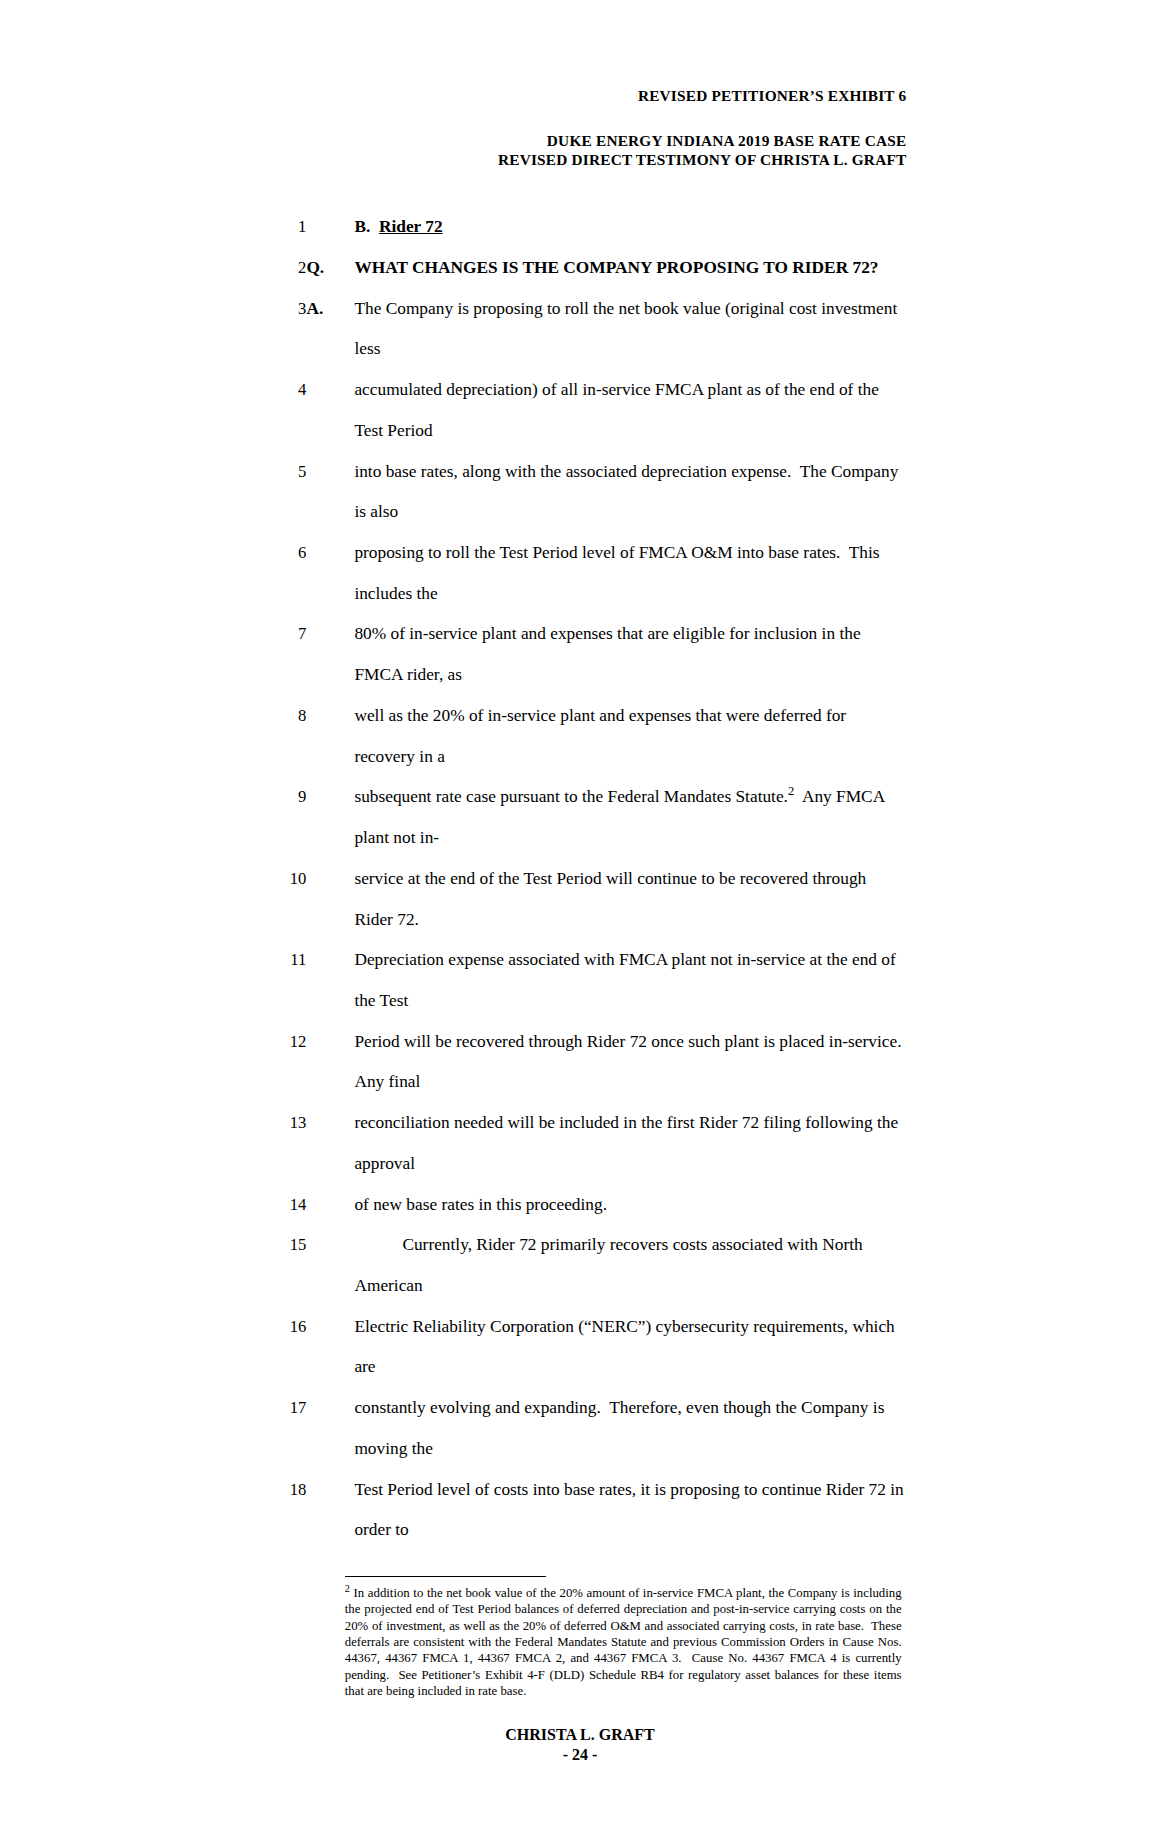REVISED PETITIONER’S EXHIBIT 6
DUKE ENERGY INDIANA 2019 BASE RATE CASE
REVISED DIRECT TESTIMONY OF CHRISTA L. GRAFT
| 1 | | B. Rider 72 |
| 2 | Q. | WHAT CHANGES IS THE COMPANY PROPOSING TO RIDER 72? |
| 3 | A. | The Company is proposing to roll the net book value (original cost investment less |
| 4 | | accumulated depreciation) of all in-service FMCA plant as of the end of the Test Period |
| 5 | | into base rates, along with the associated depreciation expense. The Company is also |
| 6 | | proposing to roll the Test Period level of FMCA O&M into base rates. This includes the |
| 7 | | 80% of in-service plant and expenses that are eligible for inclusion in the FMCA rider, as |
| 8 | | well as the 20% of in-service plant and expenses that were deferred for recovery in a |
| 9 | | subsequent rate case pursuant to the Federal Mandates Statute. 2 Any FMCA plant not in- |
| 10 | | service at the end of the Test Period will continue to be recovered through Rider 72. |
| 11 | | Depreciation expense associated with FMCA plant not in-service at the end of the Test |
| 12 | | Period will be recovered through Rider 72 once such plant is placed in-service. Any final |
| 13 | | reconciliation needed will be included in the first Rider 72 filing following the approval |
| 14 | | of new base rates in this proceeding. |
| 15 | | Currently, Rider 72 primarily recovers costs associated with North American |
| 16 | | Electric Reliability Corporation (“NERC”) cybersecurity requirements, which are |
| 17 | | constantly evolving and expanding. Therefore, even though the Company is moving the |
| 18 | | Test Period level of costs into base rates, it is proposing to continue Rider 72 in order to |
2 In addition to the net book value of the 20% amount of in-service FMCA plant, the Company is including the projected end of Test Period balances of deferred depreciation and post-in-service carrying costs on the 20% of investment, as well as the 20% of deferred O&M and associated carrying costs, in rate base. These deferrals are consistent with the Federal Mandates Statute and previous Commission Orders in Cause Nos. 44367, 44367 FMCA 1, 44367 FMCA 2, and 44367 FMCA 3. Cause No. 44367 FMCA 4 is currently pending. See Petitioner’s Exhibit 4-F (DLD) Schedule RB4 for regulatory asset balances for these items that are being included in rate base.
CHRISTA L. GRAFT
- 24 -